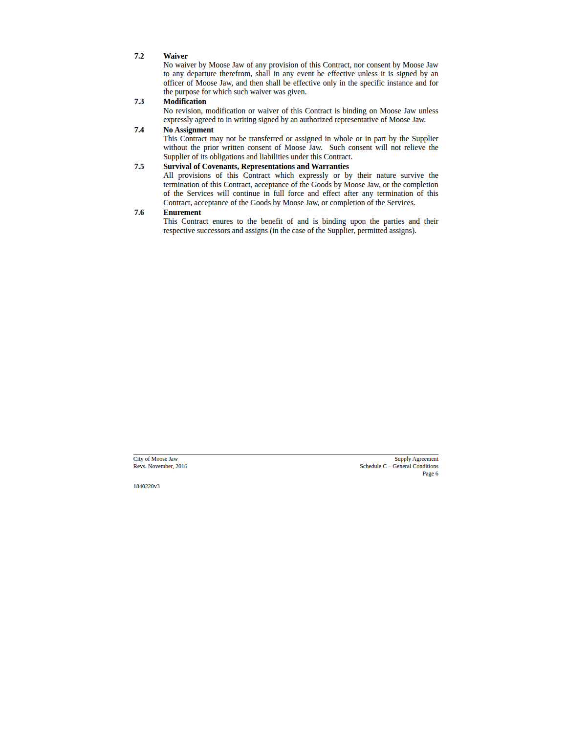7.2
Waiver
No waiver by Moose Jaw of any provision of this Contract, nor consent by Moose Jaw to any departure therefrom, shall in any event be effective unless it is signed by an officer of Moose Jaw, and then shall be effective only in the specific instance and for the purpose for which such waiver was given.
7.3
Modification
No revision, modification or waiver of this Contract is binding on Moose Jaw unless expressly agreed to in writing signed by an authorized representative of Moose Jaw.
7.4
No Assignment
This Contract may not be transferred or assigned in whole or in part by the Supplier without the prior written consent of Moose Jaw. Such consent will not relieve the Supplier of its obligations and liabilities under this Contract.
7.5
Survival of Covenants, Representations and Warranties
All provisions of this Contract which expressly or by their nature survive the termination of this Contract, acceptance of the Goods by Moose Jaw, or the completion of the Services will continue in full force and effect after any termination of this Contract, acceptance of the Goods by Moose Jaw, or completion of the Services.
7.6
Enurement
This Contract enures to the benefit of and is binding upon the parties and their respective successors and assigns (in the case of the Supplier, permitted assigns).
City of Moose Jaw
Supply Agreement
Revs. November, 2016
Schedule C – General Conditions
Page 6
1840220v3